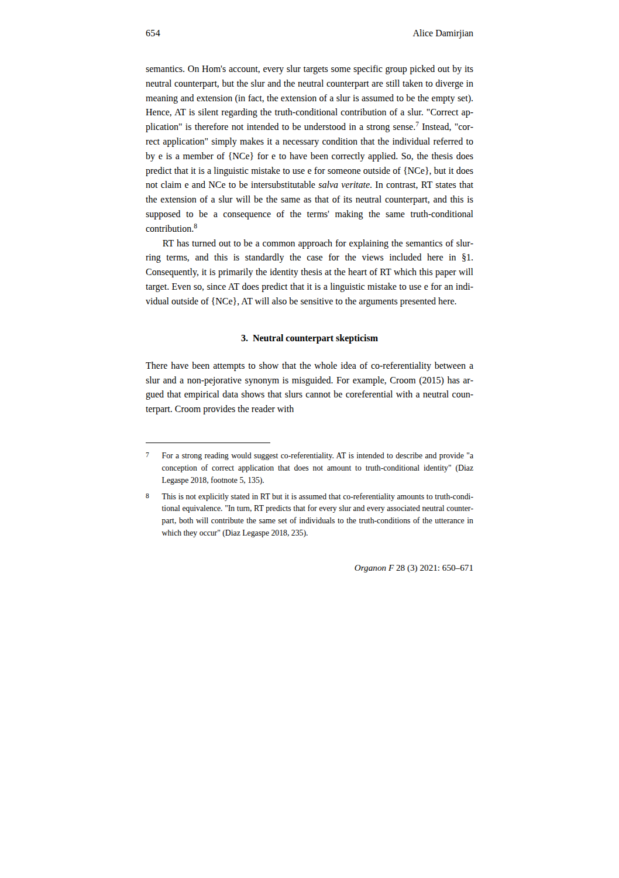654 Alice Damirjian
semantics. On Hom's account, every slur targets some specific group picked out by its neutral counterpart, but the slur and the neutral counterpart are still taken to diverge in meaning and extension (in fact, the extension of a slur is assumed to be the empty set). Hence, AT is silent regarding the truth-conditional contribution of a slur. "Correct application" is therefore not intended to be understood in a strong sense.7 Instead, "correct application" simply makes it a necessary condition that the individual referred to by e is a member of {NCe} for e to have been correctly applied. So, the thesis does predict that it is a linguistic mistake to use e for someone outside of {NCe}, but it does not claim e and NCe to be intersubstitutable salva veritate. In contrast, RT states that the extension of a slur will be the same as that of its neutral counterpart, and this is supposed to be a consequence of the terms' making the same truth-conditional contribution.8
RT has turned out to be a common approach for explaining the semantics of slurring terms, and this is standardly the case for the views included here in §1. Consequently, it is primarily the identity thesis at the heart of RT which this paper will target. Even so, since AT does predict that it is a linguistic mistake to use e for an individual outside of {NCe}, AT will also be sensitive to the arguments presented here.
3. Neutral counterpart skepticism
There have been attempts to show that the whole idea of co-referentiality between a slur and a non-pejorative synonym is misguided. For example, Croom (2015) has argued that empirical data shows that slurs cannot be coreferential with a neutral counterpart. Croom provides the reader with
7
For a strong reading would suggest co-referentiality. AT is intended to describe and provide "a conception of correct application that does not amount to truth-conditional identity" (Diaz Legaspe 2018, footnote 5, 135).
8
This is not explicitly stated in RT but it is assumed that co-referentiality amounts to truth-conditional equivalence. "In turn, RT predicts that for every slur and every associated neutral counterpart, both will contribute the same set of individuals to the truth-conditions of the utterance in which they occur" (Diaz Legaspe 2018, 235).
Organon F 28 (3) 2021: 650–671